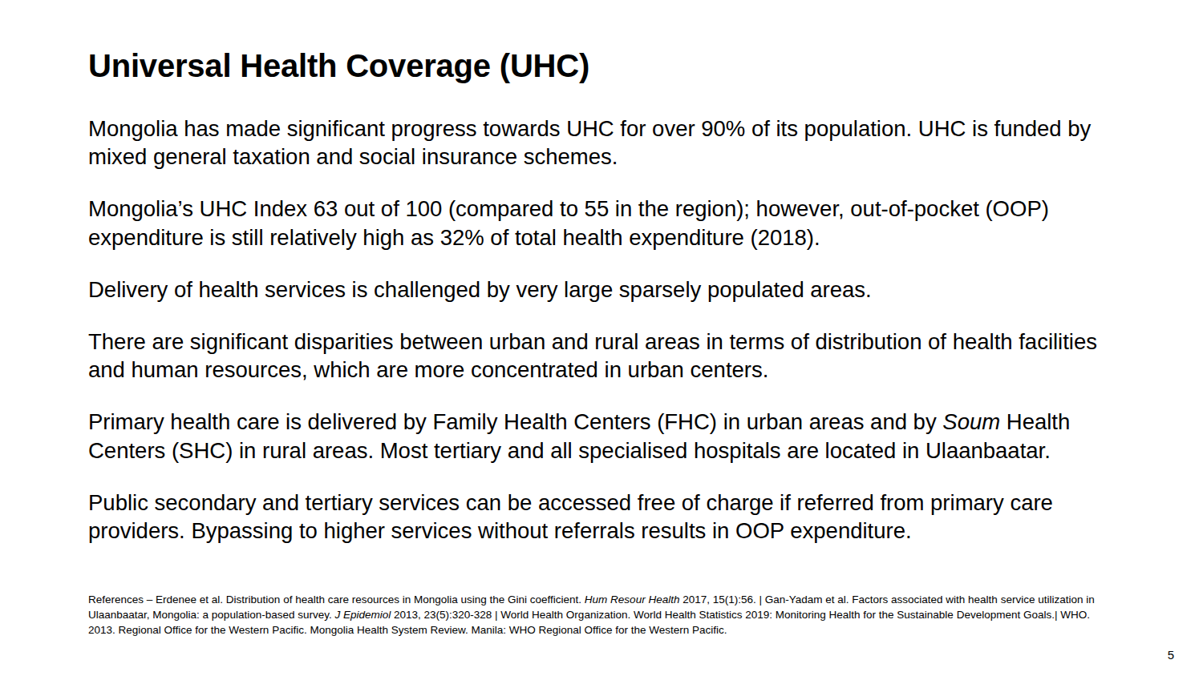Universal Health Coverage (UHC)
Mongolia has made significant progress towards UHC for over 90% of its population. UHC is funded by mixed general taxation and social insurance schemes.
Mongolia’s UHC Index 63 out of 100 (compared to 55 in the region); however, out-of-pocket (OOP) expenditure is still relatively high as 32% of total health expenditure (2018).
Delivery of health services is challenged by very large sparsely populated areas.
There are significant disparities between urban and rural areas in terms of distribution of health facilities and human resources, which are more concentrated in urban centers.
Primary health care is delivered by Family Health Centers (FHC) in urban areas and by Soum Health Centers (SHC) in rural areas. Most tertiary and all specialised hospitals are located in Ulaanbaatar.
Public secondary and tertiary services can be accessed free of charge if referred from primary care providers. Bypassing to higher services without referrals results in OOP expenditure.
References – Erdenee et al. Distribution of health care resources in Mongolia using the Gini coefficient. Hum Resour Health 2017, 15(1):56. | Gan-Yadam et al. Factors associated with health service utilization in Ulaanbaatar, Mongolia: a population-based survey. J Epidemiol 2013, 23(5):320-328 | World Health Organization. World Health Statistics 2019: Monitoring Health for the Sustainable Development Goals.| WHO. 2013. Regional Office for the Western Pacific. Mongolia Health System Review. Manila: WHO Regional Office for the Western Pacific.
5